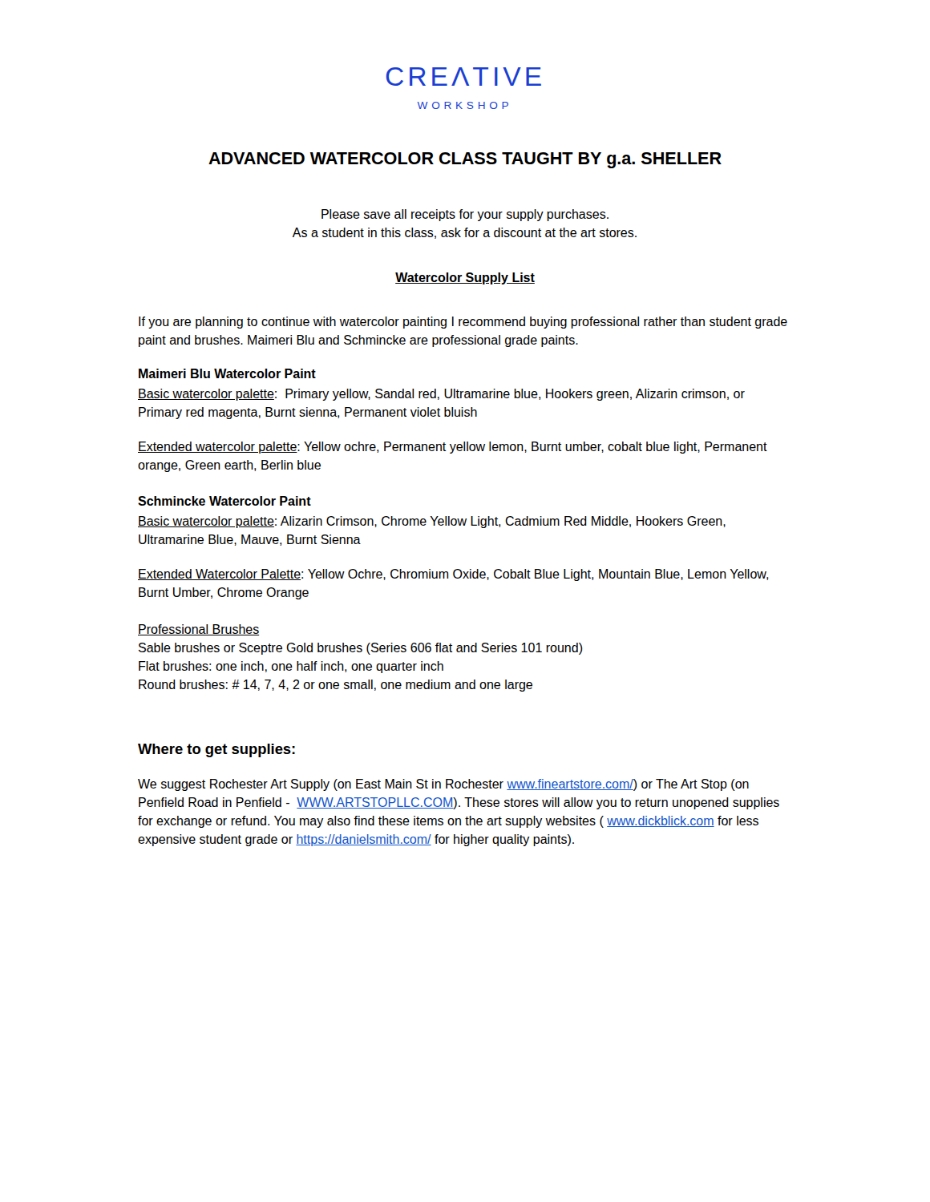CREΛTIVE
WORKSHOP
ADVANCED WATERCOLOR CLASS TAUGHT BY g.a. SHELLER
Please save all receipts for your supply purchases.
As a student in this class, ask for a discount at the art stores.
Watercolor Supply List
If you are planning to continue with watercolor painting I recommend buying professional rather than student grade paint and brushes. Maimeri Blu and Schmincke are professional grade paints.
Maimeri Blu Watercolor Paint
Basic watercolor palette: Primary yellow, Sandal red, Ultramarine blue, Hookers green, Alizarin crimson, or Primary red magenta, Burnt sienna, Permanent violet bluish
Extended watercolor palette: Yellow ochre, Permanent yellow lemon, Burnt umber, cobalt blue light, Permanent orange, Green earth, Berlin blue
Schmincke Watercolor Paint
Basic watercolor palette: Alizarin Crimson, Chrome Yellow Light, Cadmium Red Middle, Hookers Green, Ultramarine Blue, Mauve, Burnt Sienna
Extended Watercolor Palette: Yellow Ochre, Chromium Oxide, Cobalt Blue Light, Mountain Blue, Lemon Yellow, Burnt Umber, Chrome Orange
Professional Brushes
Sable brushes or Sceptre Gold brushes (Series 606 flat and Series 101 round)
Flat brushes: one inch, one half inch, one quarter inch
Round brushes: # 14, 7, 4, 2 or one small, one medium and one large
Where to get supplies:
We suggest Rochester Art Supply (on East Main St in Rochester www.fineartstore.com/) or The Art Stop (on Penfield Road in Penfield - WWW.ARTSTOPLLC.COM). These stores will allow you to return unopened supplies for exchange or refund. You may also find these items on the art supply websites ( www.dickblick.com for less expensive student grade or https://danielsmith.com/ for higher quality paints).